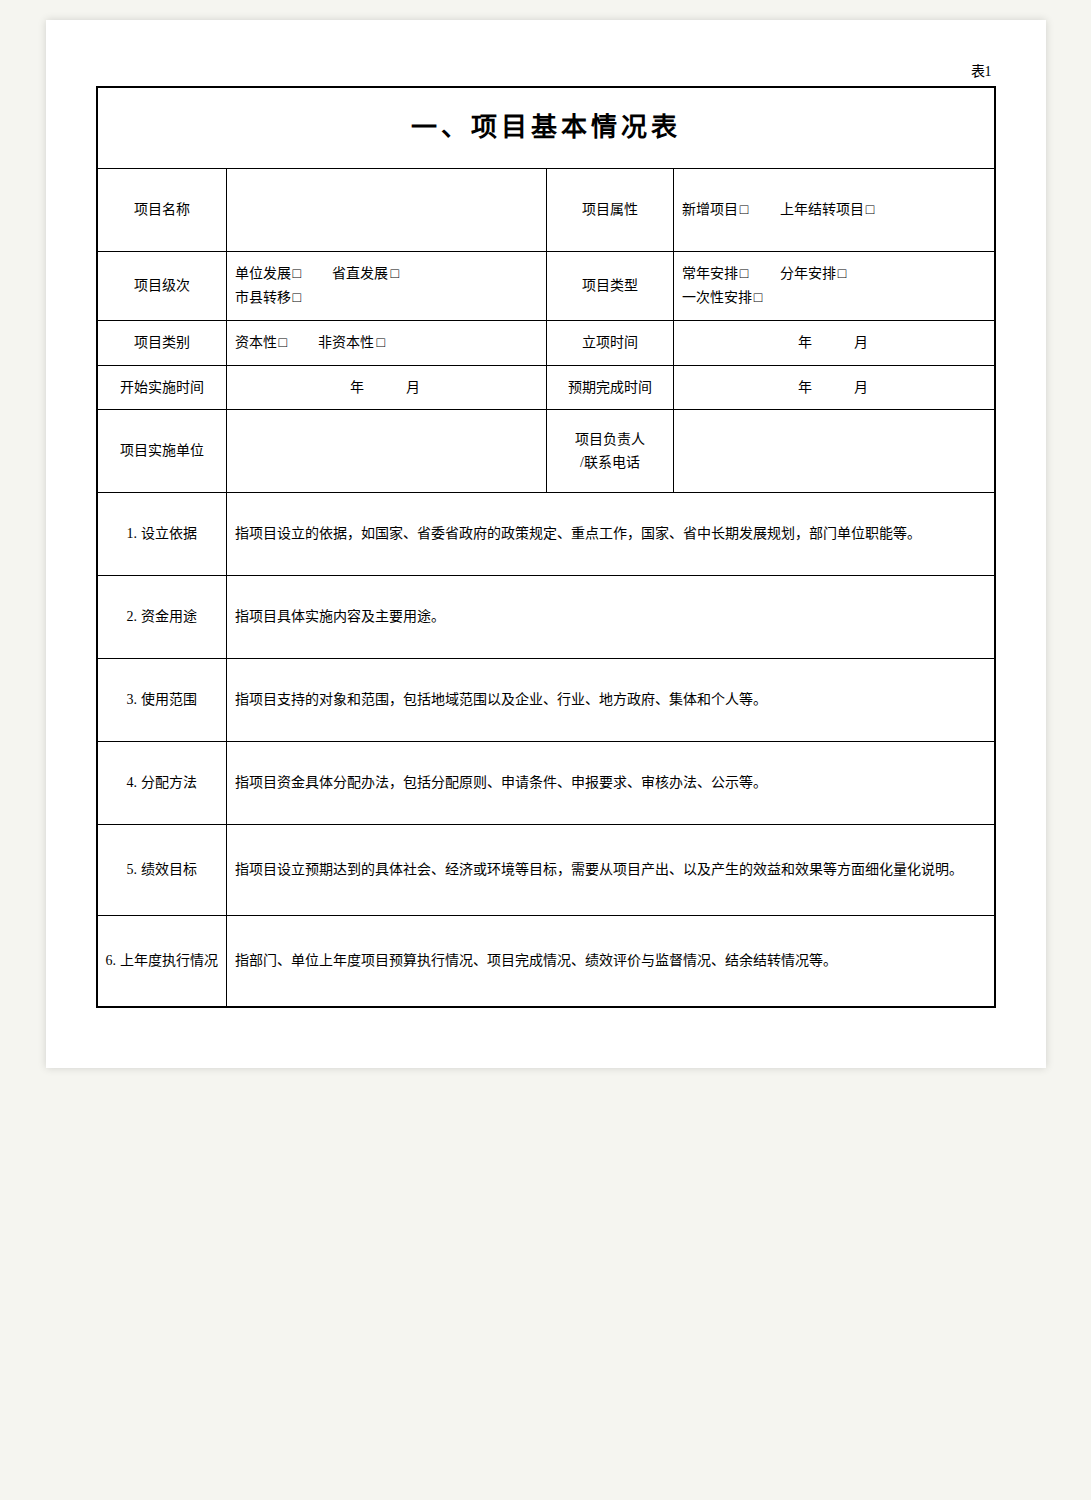表1
| 一、项目基本情况表 |
| 项目名称 | | 项目属性 | 新增项目 上年结转项目 |
| 项目级次 | 单位发展 省直发展 市县转移 | 项目类型 | 常年安排 分年安排 一次性安排 |
| 项目类别 | 资本性 非资本性 | 立项时间 | 年 月 |
| 开始实施时间 | 年 月 | 预期完成时间 | 年 月 |
| 项目实施单位 | | 项目负责人 /联系电话 | |
| 1. 设立依据 | 指项目设立的依据，如国家、省委省政府的政策规定、重点工作，国家、省中长期发展规划，部门单位职能等。 |
| 2. 资金用途 | 指项目具体实施内容及主要用途。 |
| 3. 使用范围 | 指项目支持的对象和范围，包括地域范围以及企业、行业、地方政府、集体和个人等。 |
| 4. 分配方法 | 指项目资金具体分配办法，包括分配原则、申请条件、申报要求、审核办法、公示等。 |
| 5. 绩效目标 | 指项目设立预期达到的具体社会、经济或环境等目标，需要从项目产出、以及产生的效益和效果等方面细化量化说明。 |
| 6. 上年度执行情况 | 指部门、单位上年度项目预算执行情况、项目完成情况、绩效评价与监督情况、结余结转情况等。 |